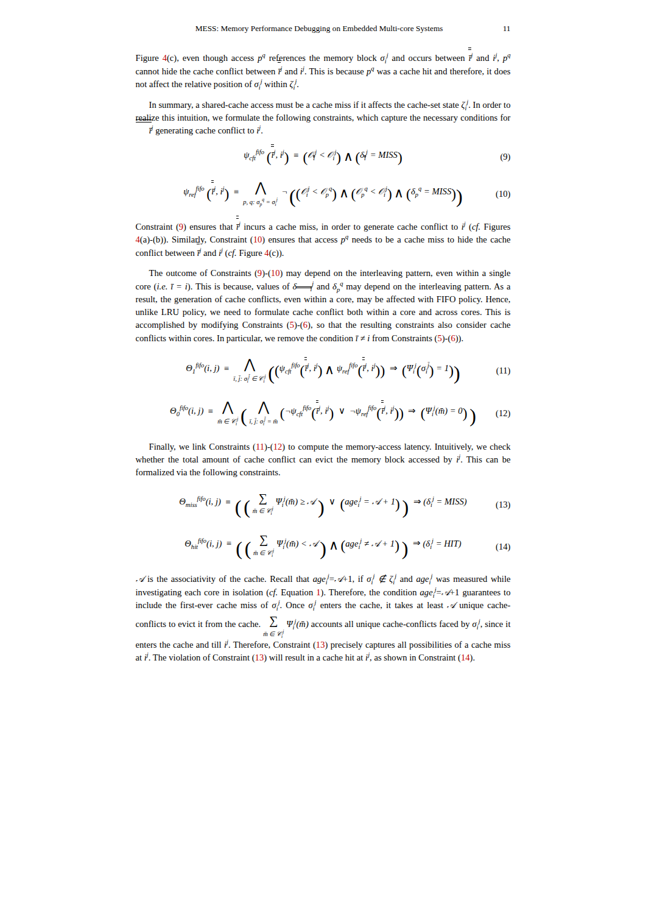MESS: Memory Performance Debugging on Embedded Multi-core Systems11
Figure 4(c), even though access pq references the memory block σij and occurs between īj and ij, pq cannot hide the cache conflict between īj and ij. This is because pq was a cache hit and therefore, it does not affect the relative position of σij within ζij.
In summary, a shared-cache access must be a cache miss if it affects the cache-set state ζij. In order to realize this intuition, we formulate the following constraints, which capture the necessary conditions for īj generating cache conflict to ij.
ψcftfifo (īj, ij) ≡ (𝒪īj < 𝒪ij) ∧ (δīj = MISS) (9)
ψreffifo (īj, ij) ≡ ⋀p, q: σpq = σij ¬ ((𝒪ij < 𝒪pq) ∧ (𝒪pq < 𝒪ij) ∧ (δpq = MISS)) (10)
Constraint (9) ensures that īj incurs a cache miss, in order to generate cache conflict to ij (cf. Figures 4(a)-(b)). Similarly, Constraint (10) ensures that access pq needs to be a cache miss to hide the cache conflict between īj and ij (cf. Figure 4(c)).
The outcome of Constraints (9)-(10) may depend on the interleaving pattern, even within a single core (i.e. ī = i). This is because, values of δīj and δpq may depend on the interleaving pattern. As a result, the generation of cache conflicts, even within a core, may be affected with FIFO policy. Hence, unlike LRU policy, we need to formulate cache conflict both within a core and across cores. This is accomplished by modifying Constraints (5)-(6), so that the resulting constraints also consider cache conflicts within cores. In particular, we remove the condition ī ≠ i from Constraints (5)-(6)).
Θ1fifo(i, j) ≡ ⋀ī, j̄: σīj̄ ∈ 𝒞ij ((ψcftfifo(īj, ij) ∧ ψreffifo(īj, ij)) ⇒ (Ψij(σīj̄) = 1)) (11)
Θ0fifo(i, j) ≡ ⋀m̄ ∈ 𝒞ij ( ⋀ī, j̄: σīj̄ = m̄ (¬ψcftfifo(īj, ij) ∨ ¬ψreffifo(īj, ij)) ⇒ (Ψij(m̄) = 0) ) (12)
Finally, we link Constraints (11)-(12) to compute the memory-access latency. Intuitively, we check whether the total amount of cache conflict can evict the memory block accessed by ij. This can be formalized via the following constraints.
Θmissfifo(i, j) ≡ ( ( ∑m̄ ∈ 𝒞ij Ψij(m̄) ≥ 𝒜 ) ∨ (ageij = 𝒜 + 1) ) ⇒ (δij = MISS) (13)
Θhitfifo(i, j) ≡ ( ( ∑m̄ ∈ 𝒞ij Ψij(m̄) < 𝒜 ) ∧ (ageij ≠ 𝒜 + 1) ) ⇒ (δij = HIT) (14)
𝒜 is the associativity of the cache. Recall that ageij=𝒜+1, if σij ∉ ζij and ageij was measured while investigating each core in isolation (cf. Equation 1). Therefore, the condition ageij=𝒜+1 guarantees to include the first-ever cache miss of σij. Once σij enters the cache, it takes at least 𝒜 unique cache-conflicts to evict it from the cache. ∑m̄ ∈ 𝒞ij Ψij(m̄) accounts all unique cache-conflicts faced by σij, since it enters the cache and till ij. Therefore, Constraint (13) precisely captures all possibilities of a cache miss at ij. The violation of Constraint (13) will result in a cache hit at ij, as shown in Constraint (14).